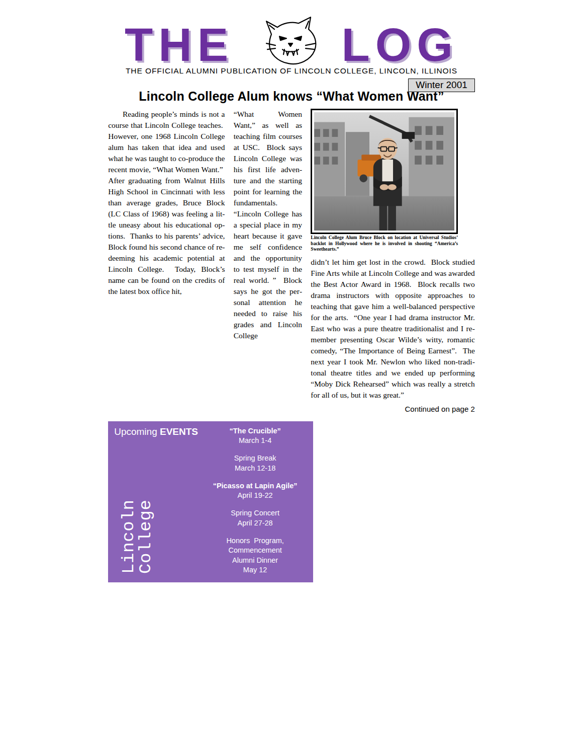THE LOG
THE OFFICIAL ALUMNI PUBLICATION OF LINCOLN COLLEGE, LINCOLN, ILLINOIS
Winter 2001
Lincoln College Alum knows “What Women Want”
Reading people’s minds is not a course that Lincoln College teaches. However, one 1968 Lincoln College alum has taken that idea and used what he was taught to co-produce the recent movie, “What Women Want.” After graduating from Walnut Hills High School in Cincinnati with less than average grades, Bruce Block (LC Class of 1968) was feeling a little uneasy about his educational options. Thanks to his parents’ advice, Block found his second chance of redeeming his academic potential at Lincoln College. Today, Block’s name can be found on the credits of the latest box office hit,
“What Women Want,” as well as teaching film courses at USC. Block says Lincoln College was his first life adventure and the starting point for learning the fundamentals. “Lincoln College has a special place in my heart because it gave me self confidence and the opportunity to test myself in the real world. ” Block says he got the personal attention he needed to raise his grades and Lincoln College
Lincoln College Alum Bruce Block on location at Universal Studios’ backlot in Hollywood where he is involved in shooting “America’s Sweethearts.”
didn’t let him get lost in the crowd. Block studied Fine Arts while at Lincoln College and was awarded the Best Actor Award in 1968. Block recalls two drama instructors with opposite approaches to teaching that gave him a well-balanced perspective for the arts. “One year I had drama instructor Mr. East who was a pure theatre traditionalist and I remember presenting Oscar Wilde’s witty, romantic comedy, “The Importance of Being Earnest”. The next year I took Mr. Newlon who liked non-traditonal theatre titles and we ended up performing “Moby Dick Rehearsed” which was really a stretch for all of us, but it was great.”
Continued on page 2
Upcoming EVENTS
Lincoln College
“The Crucible”
March 1-4
Spring Break
March 12-18
“Picasso at Lapin Agile”
April 19-22
Spring Concert
April 27-28
Honors Program, Commencement
Alumni Dinner
May 12